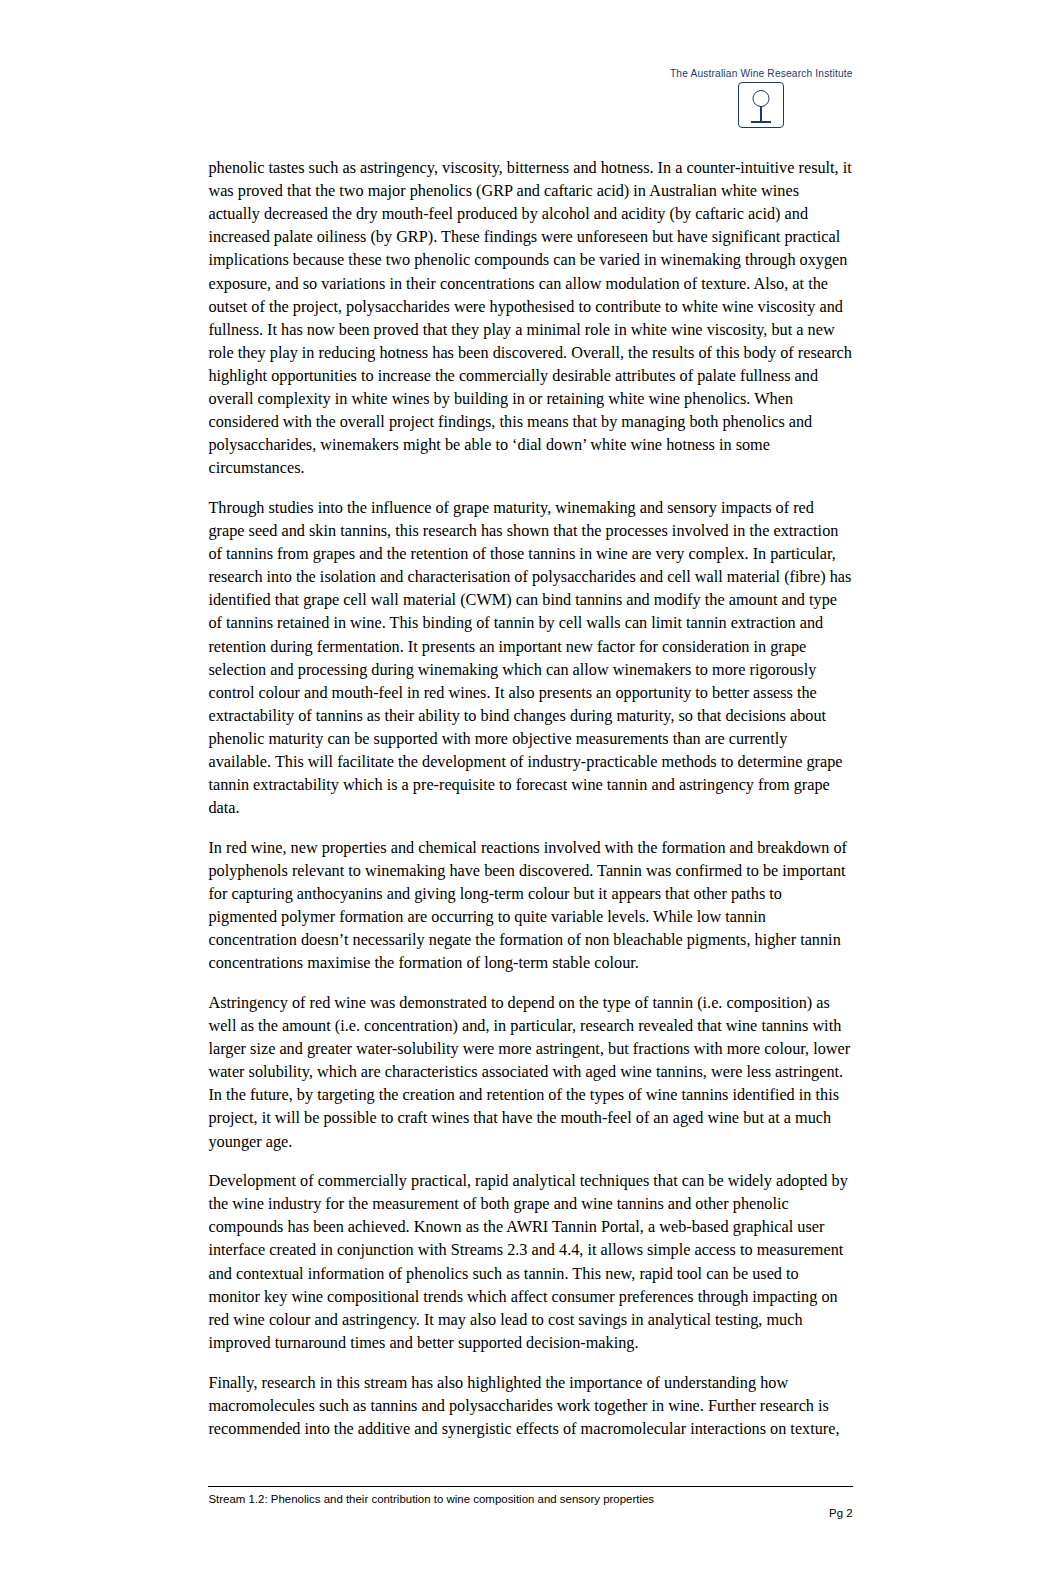The Australian Wine Research Institute
phenolic tastes such as astringency, viscosity, bitterness and hotness. In a counter-intuitive result, it was proved that the two major phenolics (GRP and caftaric acid) in Australian white wines actually decreased the dry mouth-feel produced by alcohol and acidity (by caftaric acid) and increased palate oiliness (by GRP). These findings were unforeseen but have significant practical implications because these two phenolic compounds can be varied in winemaking through oxygen exposure, and so variations in their concentrations can allow modulation of texture. Also, at the outset of the project, polysaccharides were hypothesised to contribute to white wine viscosity and fullness. It has now been proved that they play a minimal role in white wine viscosity, but a new role they play in reducing hotness has been discovered. Overall, the results of this body of research highlight opportunities to increase the commercially desirable attributes of palate fullness and overall complexity in white wines by building in or retaining white wine phenolics. When considered with the overall project findings, this means that by managing both phenolics and polysaccharides, winemakers might be able to ‘dial down’ white wine hotness in some circumstances.
Through studies into the influence of grape maturity, winemaking and sensory impacts of red grape seed and skin tannins, this research has shown that the processes involved in the extraction of tannins from grapes and the retention of those tannins in wine are very complex. In particular, research into the isolation and characterisation of polysaccharides and cell wall material (fibre) has identified that grape cell wall material (CWM) can bind tannins and modify the amount and type of tannins retained in wine. This binding of tannin by cell walls can limit tannin extraction and retention during fermentation. It presents an important new factor for consideration in grape selection and processing during winemaking which can allow winemakers to more rigorously control colour and mouth-feel in red wines. It also presents an opportunity to better assess the extractability of tannins as their ability to bind changes during maturity, so that decisions about phenolic maturity can be supported with more objective measurements than are currently available. This will facilitate the development of industry-practicable methods to determine grape tannin extractability which is a pre-requisite to forecast wine tannin and astringency from grape data.
In red wine, new properties and chemical reactions involved with the formation and breakdown of polyphenols relevant to winemaking have been discovered. Tannin was confirmed to be important for capturing anthocyanins and giving long-term colour but it appears that other paths to pigmented polymer formation are occurring to quite variable levels. While low tannin concentration doesn’t necessarily negate the formation of non bleachable pigments, higher tannin concentrations maximise the formation of long-term stable colour.
Astringency of red wine was demonstrated to depend on the type of tannin (i.e. composition) as well as the amount (i.e. concentration) and, in particular, research revealed that wine tannins with larger size and greater water-solubility were more astringent, but fractions with more colour, lower water solubility, which are characteristics associated with aged wine tannins, were less astringent. In the future, by targeting the creation and retention of the types of wine tannins identified in this project, it will be possible to craft wines that have the mouth-feel of an aged wine but at a much younger age.
Development of commercially practical, rapid analytical techniques that can be widely adopted by the wine industry for the measurement of both grape and wine tannins and other phenolic compounds has been achieved. Known as the AWRI Tannin Portal, a web-based graphical user interface created in conjunction with Streams 2.3 and 4.4, it allows simple access to measurement and contextual information of phenolics such as tannin. This new, rapid tool can be used to monitor key wine compositional trends which affect consumer preferences through impacting on red wine colour and astringency. It may also lead to cost savings in analytical testing, much improved turnaround times and better supported decision-making.
Finally, research in this stream has also highlighted the importance of understanding how macromolecules such as tannins and polysaccharides work together in wine. Further research is recommended into the additive and synergistic effects of macromolecular interactions on texture,
Stream 1.2: Phenolics and their contribution to wine composition and sensory properties Pg 2